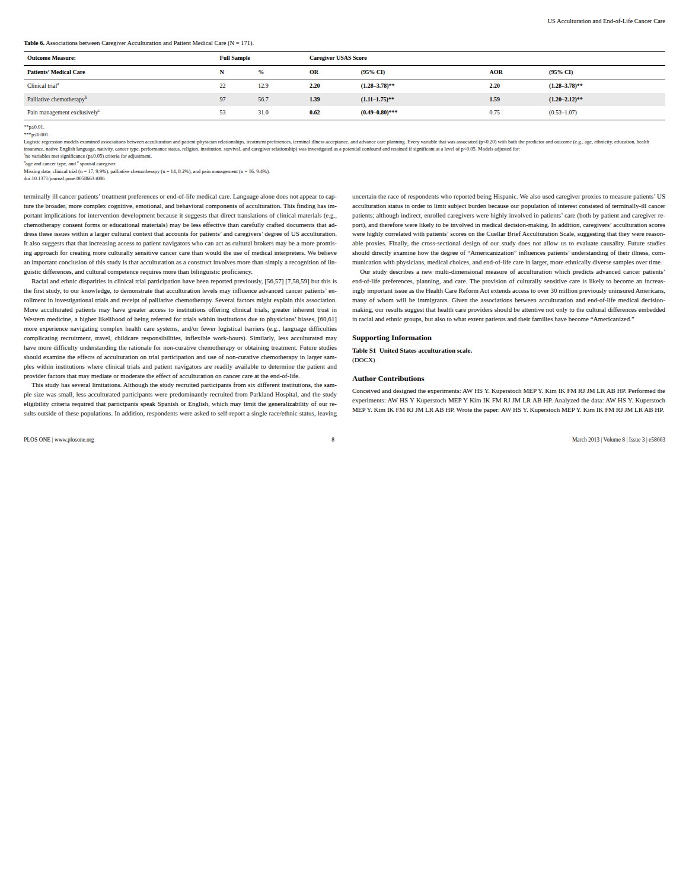US Acculturation and End-of-Life Cancer Care
Table 6. Associations between Caregiver Acculturation and Patient Medical Care (N = 171).
| Outcome Measure: | Full Sample | Caregiver USAS Score |
| --- | --- | --- |
| Patients’ Medical Care | N | % | OR | (95% CI) | AOR | (95% CI) |
| Clinical trial a | 22 | 12.9 | 2.20 | (1.28–3.78)** | 2.20 | (1.28–3.78)** |
| Palliative chemotherapy b | 97 | 56.7 | 1.39 | (1.11–1.75)** | 1.59 | (1.20–2.12)** |
| Pain management exclusively c | 53 | 31.0 | 0.62 | (0.49–0.80)*** | 0.75 | (0.53–1.07) |
**p≤0.01.
***p≤0.001.
Logistic regression models examined associations between acculturation and patient-physician relationships, treatment preferences, terminal illness acceptance, and advance care planning. Every variable that was associated (p<0.20) with both the predictor and outcome (e.g., age, ethnicity, education, health insurance, native English language, nativity, cancer type, performance status, religion, institution, survival, and caregiver relationship) was investigated as a potential confound and retained if significant at a level of p<0.05. Models adjusted for:
ano variables met significance (p≤0.05) criteria for adjustment,
bage and cancer type, and c spousal caregiver.
Missing data: clinical trial (n = 17, 9.9%), palliative chemotherapy (n = 14, 8.2%), and pain management (n = 16, 9.4%).
doi:10.1371/journal.pone.0058663.t006
terminally ill cancer patients’ treatment preferences or end-of-life medical care. Language alone does not appear to capture the broader, more complex cognitive, emotional, and behavioral components of acculturation. This finding has important implications for intervention development because it suggests that direct translations of clinical materials (e.g., chemotherapy consent forms or educational materials) may be less effective than carefully crafted documents that address these issues within a larger cultural context that accounts for patients’ and caregivers’ degree of US acculturation. It also suggests that that increasing access to patient navigators who can act as cultural brokers may be a more promising approach for creating more culturally sensitive cancer care than would the use of medical interpreters. We believe an important conclusion of this study is that acculturation as a construct involves more than simply a recognition of linguistic differences, and cultural competence requires more than bilinguistic proficiency.
Racial and ethnic disparities in clinical trial participation have been reported previously, [56,57] [7,58,59] but this is the first study, to our knowledge, to demonstrate that acculturation levels may influence advanced cancer patients’ enrollment in investigational trials and receipt of palliative chemotherapy. Several factors might explain this association. More acculturated patients may have greater access to institutions offering clinical trials, greater inherent trust in Western medicine, a higher likelihood of being referred for trials within institutions due to physicians’ biases, [60,61] more experience navigating complex health care systems, and/or fewer logistical barriers (e.g., language difficulties complicating recruitment, travel, childcare responsibilities, inflexible work-hours). Similarly, less acculturated may have more difficulty understanding the rationale for non-curative chemotherapy or obtaining treatment. Future studies should examine the effects of acculturation on trial participation and use of non-curative chemotherapy in larger samples within institutions where clinical trials and patient navigators are readily available to determine the patient and provider factors that may mediate or moderate the effect of acculturation on cancer care at the end-of-life.
This study has several limitations. Although the study recruited participants from six different institutions, the sample size was small, less acculturated participants were predominantly recruited from Parkland Hospital, and the study eligibility criteria required that participants speak Spanish or English, which may limit the generalizability of our results outside of these populations. In addition, respondents were asked to self-report a single race/ethnic status, leaving uncertain the race of respondents who reported being Hispanic. We also used caregiver proxies to measure patients’ US acculturation status in order to limit subject burden because our population of interest consisted of terminally-ill cancer patients; although indirect, enrolled caregivers were highly involved in patients’ care (both by patient and caregiver report), and therefore were likely to be involved in medical decision-making. In addition, caregivers’ acculturation scores were highly correlated with patients’ scores on the Cuellar Brief Acculturation Scale, suggesting that they were reasonable proxies. Finally, the cross-sectional design of our study does not allow us to evaluate causality. Future studies should directly examine how the degree of “Americanization” influences patients’ understanding of their illness, communication with physicians, medical choices, and end-of-life care in larger, more ethnically diverse samples over time.
Our study describes a new multi-dimensional measure of acculturation which predicts advanced cancer patients’ end-of-life preferences, planning, and care. The provision of culturally sensitive care is likely to become an increasingly important issue as the Health Care Reform Act extends access to over 30 million previously uninsured Americans, many of whom will be immigrants. Given the associations between acculturation and end-of-life medical decision-making, our results suggest that health care providers should be attentive not only to the cultural differences embedded in racial and ethnic groups, but also to what extent patients and their families have become “Americanized.”
Supporting Information
Table S1 United States acculturation scale.
(DOCX)
Author Contributions
Conceived and designed the experiments: AW HS Y. Kuperstoch MEP Y. Kim IK FM RJ JM LR AB HP. Performed the experiments: AW HS Y Kuperstoch MEP Y Kim IK FM RJ JM LR AB HP. Analyzed the data: AW HS Y. Kuperstoch MEP Y. Kim IK FM RJ JM LR AB HP. Wrote the paper: AW HS Y. Kuperstoch MEP Y. Kim IK FM RJ JM LR AB HP.
PLOS ONE | www.plosone.org
8
March 2013 | Volume 8 | Issue 3 | e58663